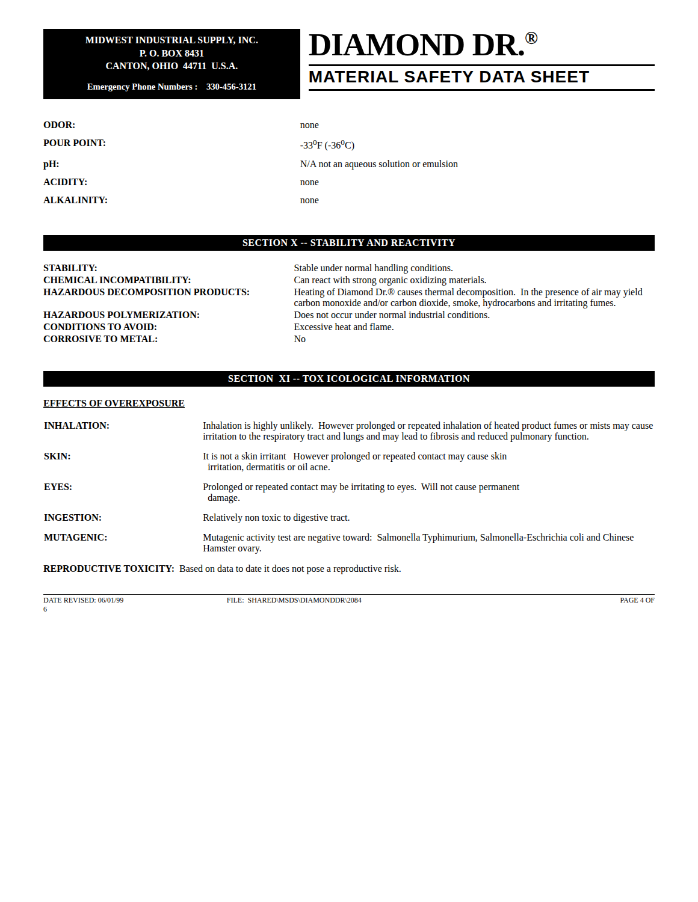MIDWEST INDUSTRIAL SUPPLY, INC.
P. O. BOX 8431
CANTON, OHIO 44711 U.S.A.
Emergency Phone Numbers : 330-456-3121
DIAMOND DR.®
MATERIAL SAFETY DATA SHEET
| ODOR: | none |
| POUR POINT: | -33 0 F (-36 0 C) |
| pH: | N/A not an aqueous solution or emulsion |
| ACIDITY: | none |
| ALKALINITY: | none |
SECTION X -- STABILITY AND REACTIVITY
| STABILITY: | Stable under normal handling conditions. |
| CHEMICAL INCOMPATIBILITY: | Can react with strong organic oxidizing materials. |
| HAZARDOUS DECOMPOSITION PRODUCTS: | Heating of Diamond Dr.® causes thermal decomposition. In the presence of air may yield carbon monoxide and/or carbon dioxide, smoke, hydrocarbons and irritating fumes. |
| HAZARDOUS POLYMERIZATION: | Does not occur under normal industrial conditions. |
| CONDITIONS TO AVOID: | Excessive heat and flame. |
| CORROSIVE TO METAL: | No |
SECTION XI -- TOX ICOLOGICAL INFORMATION
EFFECTS OF OVEREXPOSURE
| INHALATION: | Inhalation is highly unlikely. However prolonged or repeated inhalation of heated product fumes or mists may cause irritation to the respiratory tract and lungs and may lead to fibrosis and reduced pulmonary function. |
| SKIN: | It is not a skin irritant However prolonged or repeated contact may cause skin irritation, dermatitis or oil acne. |
| EYES: | Prolonged or repeated contact may be irritating to eyes. Will not cause permanent damage. |
| INGESTION: | Relatively non toxic to digestive tract. |
| MUTAGENIC: | Mutagenic activity test are negative toward: Salmonella Typhimurium, Salmonella-Eschrichia coli and Chinese Hamster ovary. |
REPRODUCTIVE TOXICITY: Based on data to date it does not pose a reproductive risk.
DATE REVISED: 06/01/99
FILE: SHARED\MSDS\DIAMONDDR\2084
PAGE 4 OF
6